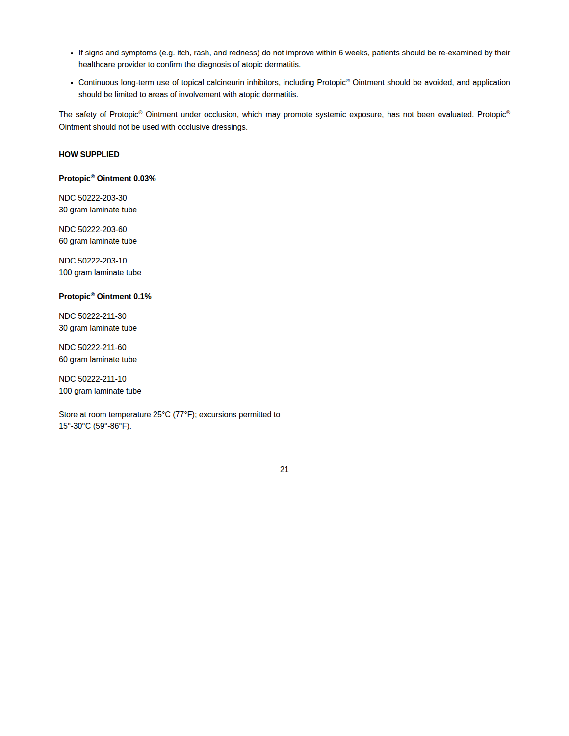If signs and symptoms (e.g. itch, rash, and redness) do not improve within 6 weeks, patients should be re-examined by their healthcare provider to confirm the diagnosis of atopic dermatitis.
Continuous long-term use of topical calcineurin inhibitors, including Protopic® Ointment should be avoided, and application should be limited to areas of involvement with atopic dermatitis.
The safety of Protopic® Ointment under occlusion, which may promote systemic exposure, has not been evaluated. Protopic® Ointment should not be used with occlusive dressings.
HOW SUPPLIED
Protopic® Ointment 0.03%
NDC 50222-203-30
30 gram laminate tube
NDC 50222-203-60
60 gram laminate tube
NDC 50222-203-10
100 gram laminate tube
Protopic® Ointment 0.1%
NDC 50222-211-30
30 gram laminate tube
NDC 50222-211-60
60 gram laminate tube
NDC 50222-211-10
100 gram laminate tube
Store at room temperature 25°C (77°F); excursions permitted to
15°-30°C (59°-86°F).
21